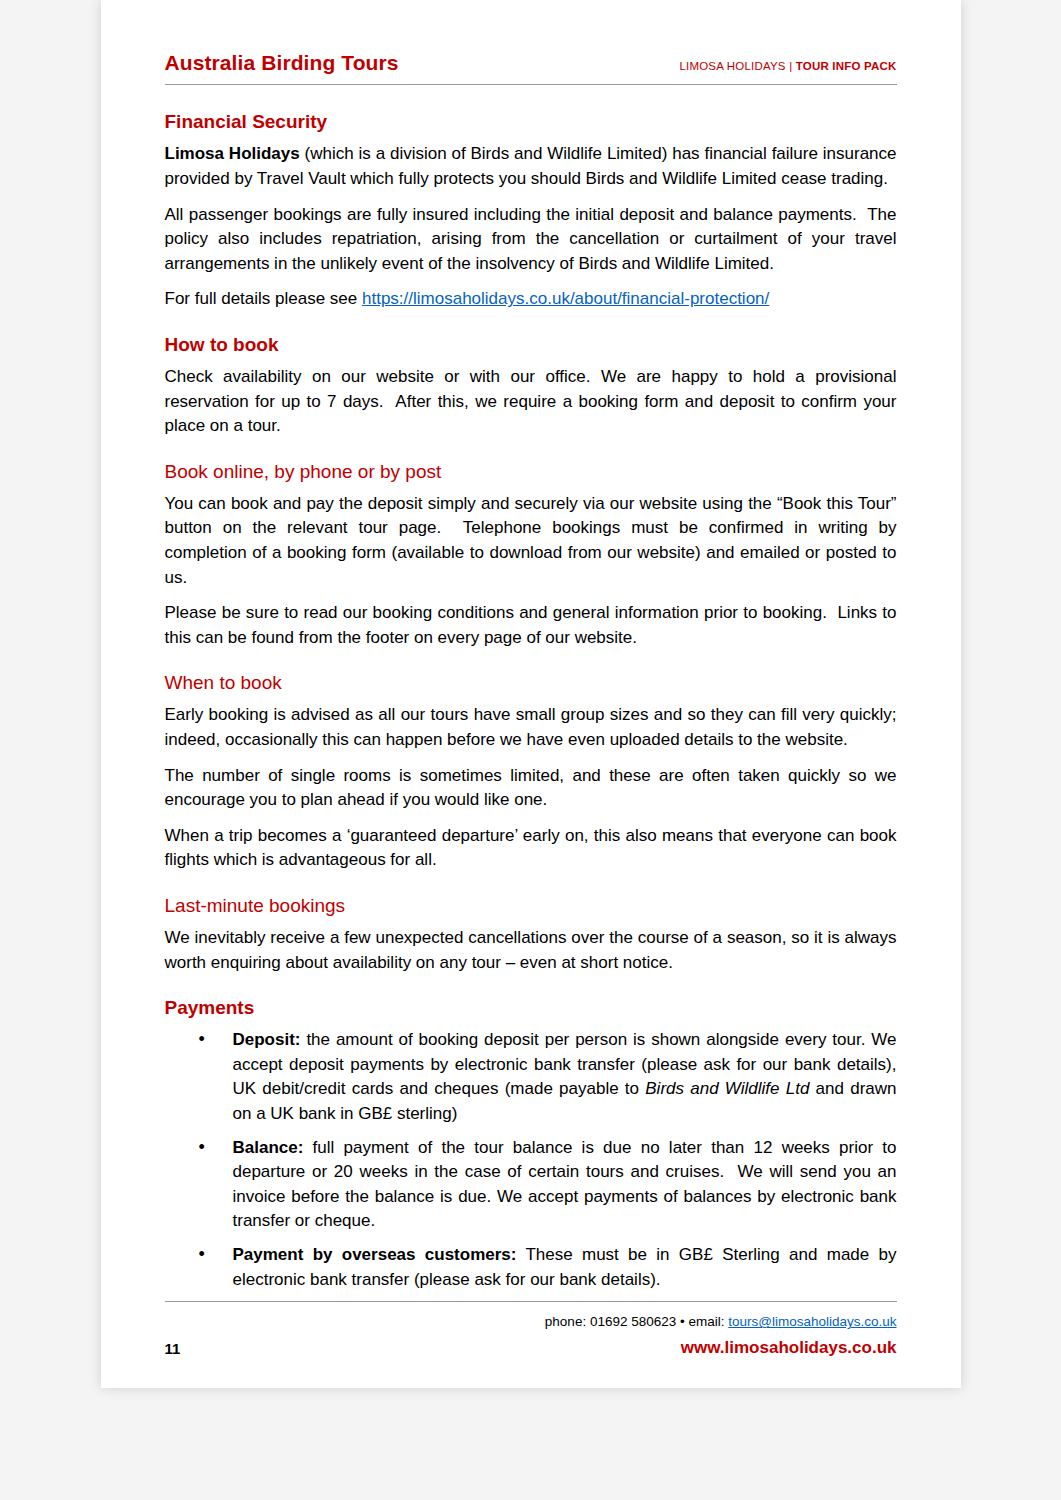Australia Birding Tours
LIMOSA HOLIDAYS | TOUR INFO PACK
Financial Security
Limosa Holidays (which is a division of Birds and Wildlife Limited) has financial failure insurance provided by Travel Vault which fully protects you should Birds and Wildlife Limited cease trading.
All passenger bookings are fully insured including the initial deposit and balance payments. The policy also includes repatriation, arising from the cancellation or curtailment of your travel arrangements in the unlikely event of the insolvency of Birds and Wildlife Limited.
For full details please see https://limosaholidays.co.uk/about/financial-protection/
How to book
Check availability on our website or with our office. We are happy to hold a provisional reservation for up to 7 days. After this, we require a booking form and deposit to confirm your place on a tour.
Book online, by phone or by post
You can book and pay the deposit simply and securely via our website using the “Book this Tour” button on the relevant tour page. Telephone bookings must be confirmed in writing by completion of a booking form (available to download from our website) and emailed or posted to us.
Please be sure to read our booking conditions and general information prior to booking. Links to this can be found from the footer on every page of our website.
When to book
Early booking is advised as all our tours have small group sizes and so they can fill very quickly; indeed, occasionally this can happen before we have even uploaded details to the website.
The number of single rooms is sometimes limited, and these are often taken quickly so we encourage you to plan ahead if you would like one.
When a trip becomes a ‘guaranteed departure’ early on, this also means that everyone can book flights which is advantageous for all.
Last-minute bookings
We inevitably receive a few unexpected cancellations over the course of a season, so it is always worth enquiring about availability on any tour – even at short notice.
Payments
Deposit: the amount of booking deposit per person is shown alongside every tour. We accept deposit payments by electronic bank transfer (please ask for our bank details), UK debit/credit cards and cheques (made payable to Birds and Wildlife Ltd and drawn on a UK bank in GB£ sterling)
Balance: full payment of the tour balance is due no later than 12 weeks prior to departure or 20 weeks in the case of certain tours and cruises. We will send you an invoice before the balance is due. We accept payments of balances by electronic bank transfer or cheque.
Payment by overseas customers: These must be in GB£ Sterling and made by electronic bank transfer (please ask for our bank details).
11
phone: 01692 580623 • email: tours@limosaholidays.co.uk
www.limosaholidays.co.uk